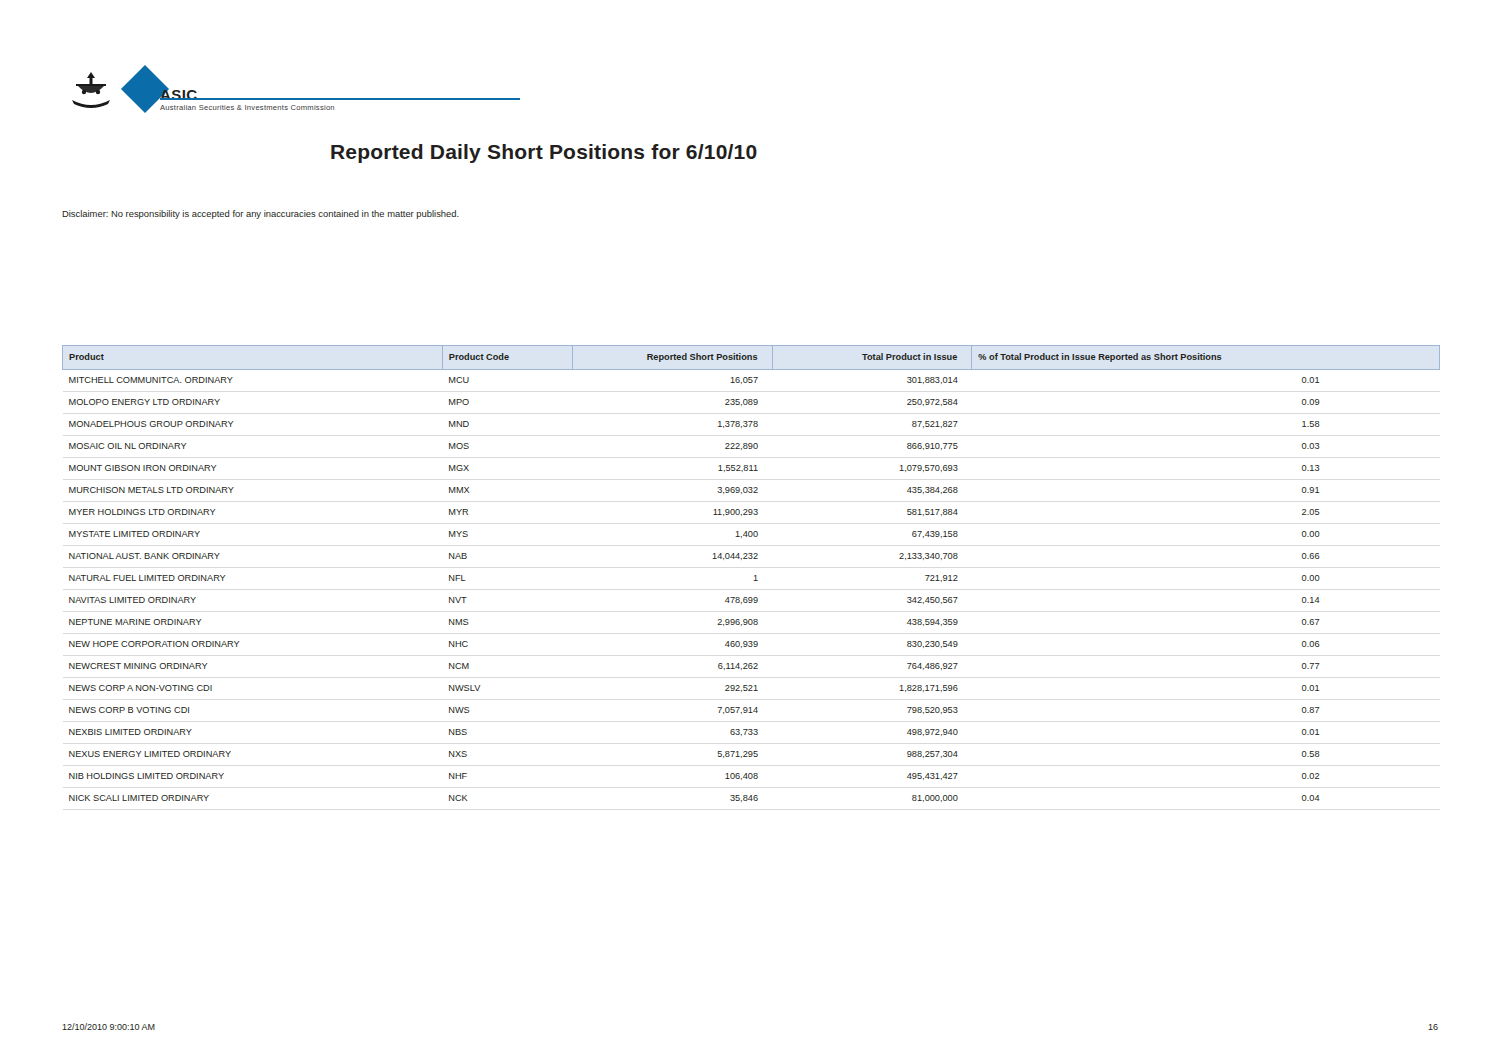ASIC
Australian Securities & Investments Commission
Reported Daily Short Positions for 6/10/10
Disclaimer: No responsibility is accepted for any inaccuracies contained in the matter published.
| Product | Product Code | Reported Short Positions | Total Product in Issue | % of Total Product in Issue Reported as Short Positions |
| --- | --- | --- | --- | --- |
| MITCHELL COMMUNITCA. ORDINARY | MCU | 16,057 | 301,883,014 | 0.01 |
| MOLOPO ENERGY LTD ORDINARY | MPO | 235,089 | 250,972,584 | 0.09 |
| MONADELPHOUS GROUP ORDINARY | MND | 1,378,378 | 87,521,827 | 1.58 |
| MOSAIC OIL NL ORDINARY | MOS | 222,890 | 866,910,775 | 0.03 |
| MOUNT GIBSON IRON ORDINARY | MGX | 1,552,811 | 1,079,570,693 | 0.13 |
| MURCHISON METALS LTD ORDINARY | MMX | 3,969,032 | 435,384,268 | 0.91 |
| MYER HOLDINGS LTD ORDINARY | MYR | 11,900,293 | 581,517,884 | 2.05 |
| MYSTATE LIMITED ORDINARY | MYS | 1,400 | 67,439,158 | 0.00 |
| NATIONAL AUST. BANK ORDINARY | NAB | 14,044,232 | 2,133,340,708 | 0.66 |
| NATURAL FUEL LIMITED ORDINARY | NFL | 1 | 721,912 | 0.00 |
| NAVITAS LIMITED ORDINARY | NVT | 478,699 | 342,450,567 | 0.14 |
| NEPTUNE MARINE ORDINARY | NMS | 2,996,908 | 438,594,359 | 0.67 |
| NEW HOPE CORPORATION ORDINARY | NHC | 460,939 | 830,230,549 | 0.06 |
| NEWCREST MINING ORDINARY | NCM | 6,114,262 | 764,486,927 | 0.77 |
| NEWS CORP A NON-VOTING CDI | NWSLV | 292,521 | 1,828,171,596 | 0.01 |
| NEWS CORP B VOTING CDI | NWS | 7,057,914 | 798,520,953 | 0.87 |
| NEXBIS LIMITED ORDINARY | NBS | 63,733 | 498,972,940 | 0.01 |
| NEXUS ENERGY LIMITED ORDINARY | NXS | 5,871,295 | 988,257,304 | 0.58 |
| NIB HOLDINGS LIMITED ORDINARY | NHF | 106,408 | 495,431,427 | 0.02 |
| NICK SCALI LIMITED ORDINARY | NCK | 35,846 | 81,000,000 | 0.04 |
12/10/2010 9:00:10 AM
16